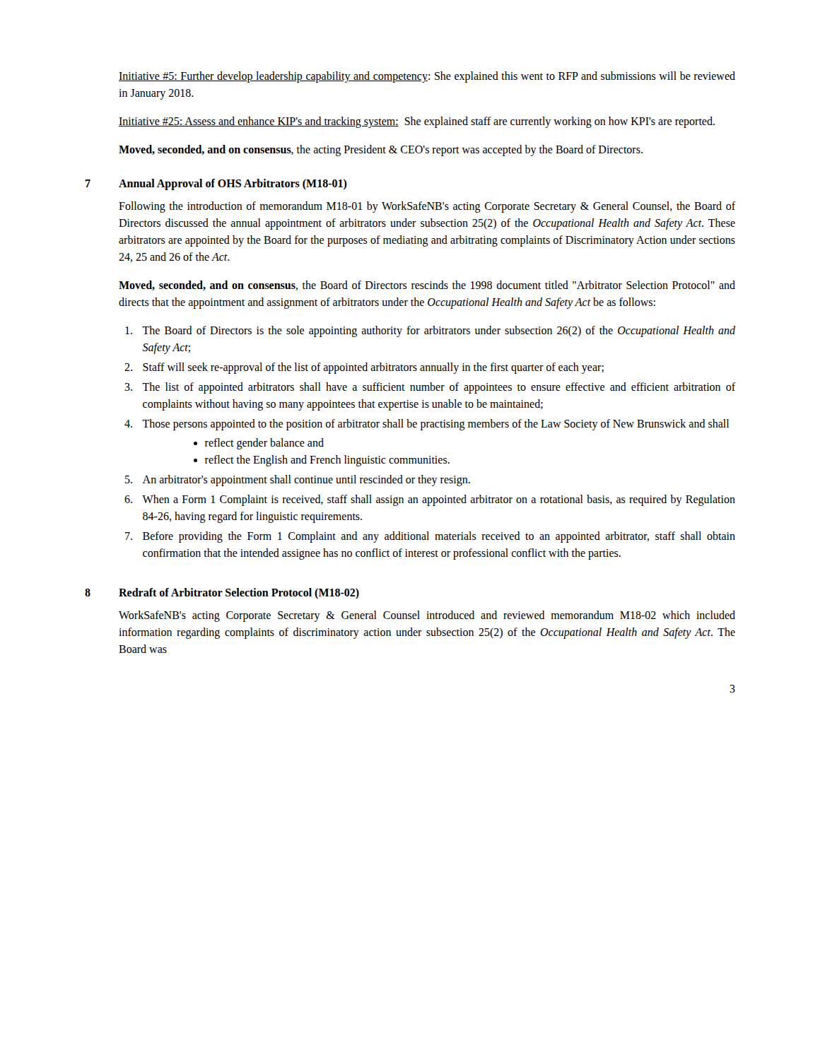Initiative #5: Further develop leadership capability and competency: She explained this went to RFP and submissions will be reviewed in January 2018.
Initiative #25: Assess and enhance KIP's and tracking system: She explained staff are currently working on how KPI's are reported.
Moved, seconded, and on consensus, the acting President & CEO's report was accepted by the Board of Directors.
7
Annual Approval of OHS Arbitrators (M18-01)
Following the introduction of memorandum M18-01 by WorkSafeNB's acting Corporate Secretary & General Counsel, the Board of Directors discussed the annual appointment of arbitrators under subsection 25(2) of the Occupational Health and Safety Act. These arbitrators are appointed by the Board for the purposes of mediating and arbitrating complaints of Discriminatory Action under sections 24, 25 and 26 of the Act.
Moved, seconded, and on consensus, the Board of Directors rescinds the 1998 document titled "Arbitrator Selection Protocol" and directs that the appointment and assignment of arbitrators under the Occupational Health and Safety Act be as follows:
The Board of Directors is the sole appointing authority for arbitrators under subsection 26(2) of the Occupational Health and Safety Act;
Staff will seek re-approval of the list of appointed arbitrators annually in the first quarter of each year;
The list of appointed arbitrators shall have a sufficient number of appointees to ensure effective and efficient arbitration of complaints without having so many appointees that expertise is unable to be maintained;
Those persons appointed to the position of arbitrator shall be practising members of the Law Society of New Brunswick and shall
reflect gender balance and
reflect the English and French linguistic communities.
An arbitrator's appointment shall continue until rescinded or they resign.
When a Form 1 Complaint is received, staff shall assign an appointed arbitrator on a rotational basis, as required by Regulation 84-26, having regard for linguistic requirements.
Before providing the Form 1 Complaint and any additional materials received to an appointed arbitrator, staff shall obtain confirmation that the intended assignee has no conflict of interest or professional conflict with the parties.
8
Redraft of Arbitrator Selection Protocol (M18-02)
WorkSafeNB's acting Corporate Secretary & General Counsel introduced and reviewed memorandum M18-02 which included information regarding complaints of discriminatory action under subsection 25(2) of the Occupational Health and Safety Act. The Board was
3